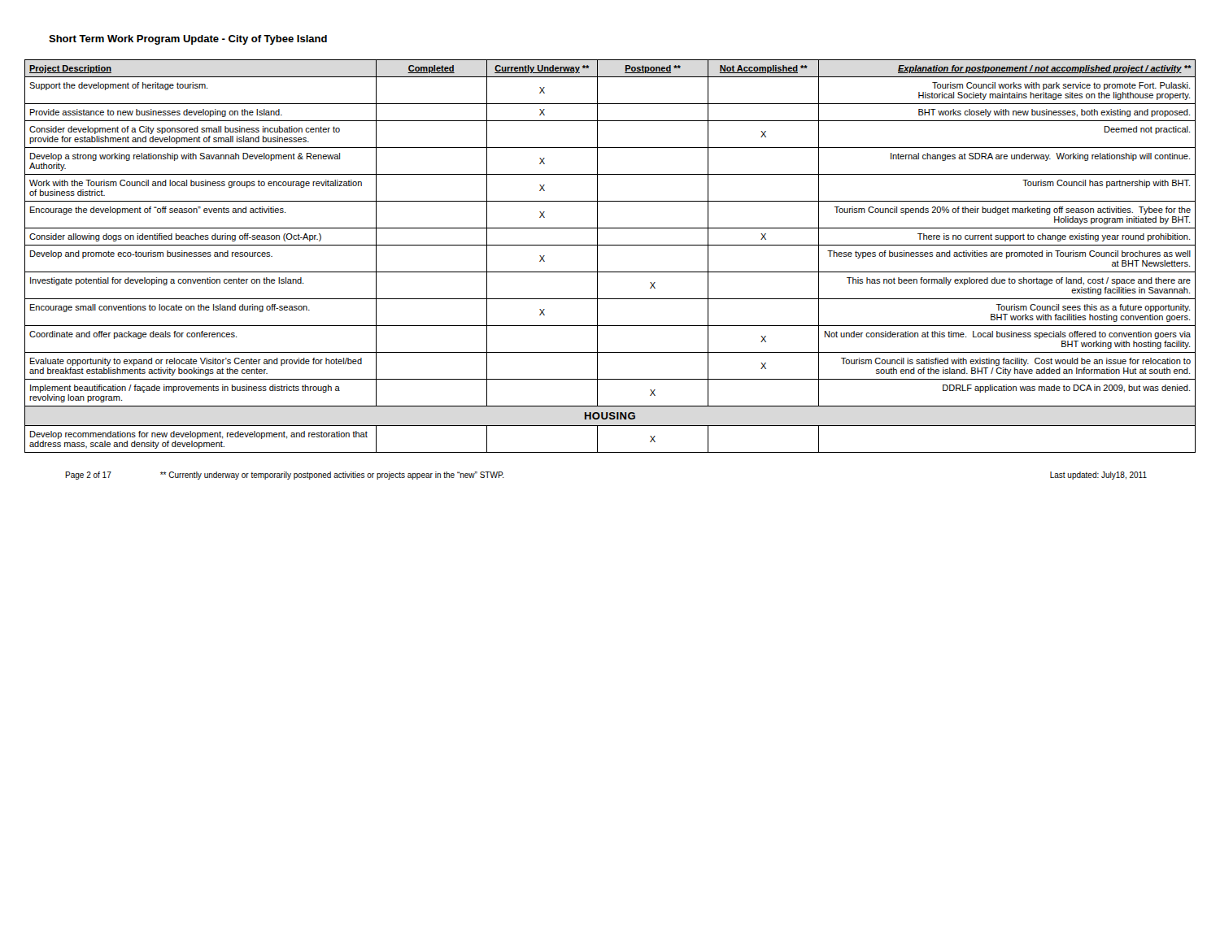Short Term Work Program Update - City of Tybee Island
| Project Description | Completed | Currently Underway ** | Postponed ** | Not Accomplished ** | Explanation for postponement / not accomplished project / activity ** |
| --- | --- | --- | --- | --- | --- |
| Support the development of heritage tourism. | | X | | | Tourism Council works with park service to promote Fort. Pulaski. Historical Society maintains heritage sites on the lighthouse property. |
| Provide assistance to new businesses developing on the Island. | | X | | | BHT works closely with new businesses, both existing and proposed. |
| Consider development of a City sponsored small business incubation center to provide for establishment and development of small island businesses. | | | | X | Deemed not practical. |
| Develop a strong working relationship with Savannah Development & Renewal Authority. | | X | | | Internal changes at SDRA are underway. Working relationship will continue. |
| Work with the Tourism Council and local business groups to encourage revitalization of business district. | | X | | | Tourism Council has partnership with BHT. |
| Encourage the development of “off season” events and activities. | | X | | | Tourism Council spends 20% of their budget marketing off season activities. Tybee for the Holidays program initiated by BHT. |
| Consider allowing dogs on identified beaches during off-season (Oct-Apr.) | | | | X | There is no current support to change existing year round prohibition. |
| Develop and promote eco-tourism businesses and resources. | | X | | | These types of businesses and activities are promoted in Tourism Council brochures as well at BHT Newsletters. |
| Investigate potential for developing a convention center on the Island. | | | X | | This has not been formally explored due to shortage of land, cost / space and there are existing facilities in Savannah. |
| Encourage small conventions to locate on the Island during off-season. | | X | | | Tourism Council sees this as a future opportunity. BHT works with facilities hosting convention goers. |
| Coordinate and offer package deals for conferences. | | | | X | Not under consideration at this time. Local business specials offered to convention goers via BHT working with hosting facility. |
| Evaluate opportunity to expand or relocate Visitor’s Center and provide for hotel/bed and breakfast establishments activity bookings at the center. | | | | X | Tourism Council is satisfied with existing facility. Cost would be an issue for relocation to south end of the island. BHT / City have added an Information Hut at south end. |
| Implement beautification / façade improvements in business districts through a revolving loan program. | | | X | | DDRLF application was made to DCA in 2009, but was denied. |
| HOUSING |
| Develop recommendations for new development, redevelopment, and restoration that address mass, scale and density of development. | | | X | | |
Page 2 of 17 ** Currently underway or temporarily postponed activities or projects appear in the “new” STWP. Last updated: July18, 2011